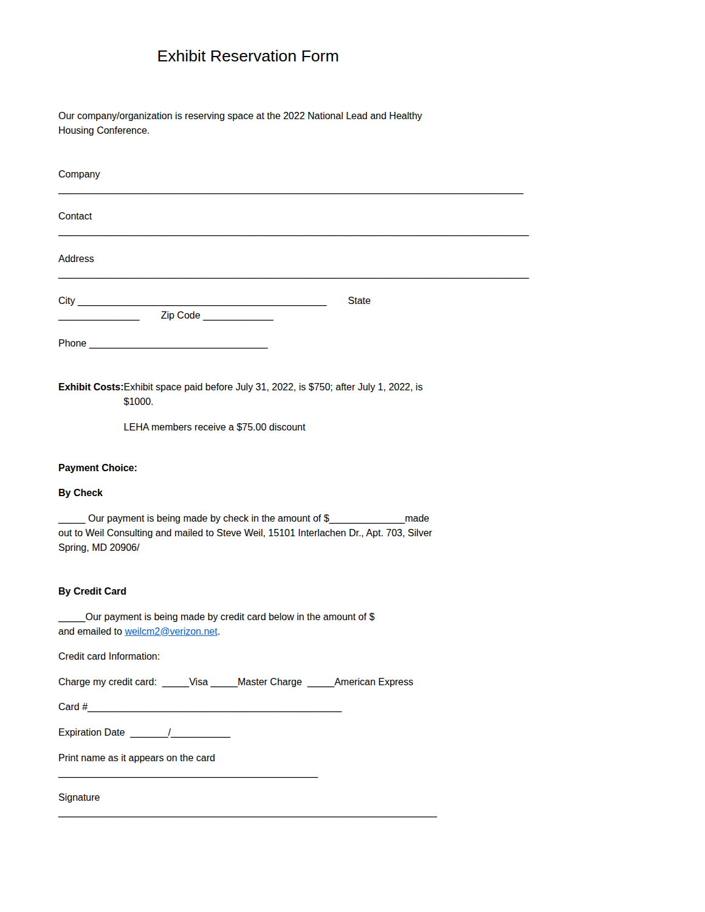Exhibit Reservation Form
Our company/organization is reserving space at the 2022 National Lead and Healthy Housing Conference.
Company ______________________________________________________________________________________
Contact _______________________________________________________________________________________
Address _______________________________________________________________________________________
City ______________________________________________ State _______________ Zip Code _____________
Phone _________________________________
| Exhibit Costs: | Exhibit space paid before July 31, 2022, is $750; after July 1, 2022, is $1000. |
| | LEHA members receive a $75.00 discount |
Payment Choice:
By Check
_____ Our payment is being made by check in the amount of $______________made out to Weil Consulting and mailed to Steve Weil, 15101 Interlachen Dr., Apt. 703, Silver Spring, MD 20906/
By Credit Card
_____Our payment is being made by credit card below in the amount of $ and emailed to weilcm2@verizon.net.
Credit card Information:
Charge my credit card: _____Visa _____Master Charge _____American Express
Card #_______________________________________________
Expiration Date _______/___________
Print name as it appears on the card ________________________________________________
Signature ______________________________________________________________________